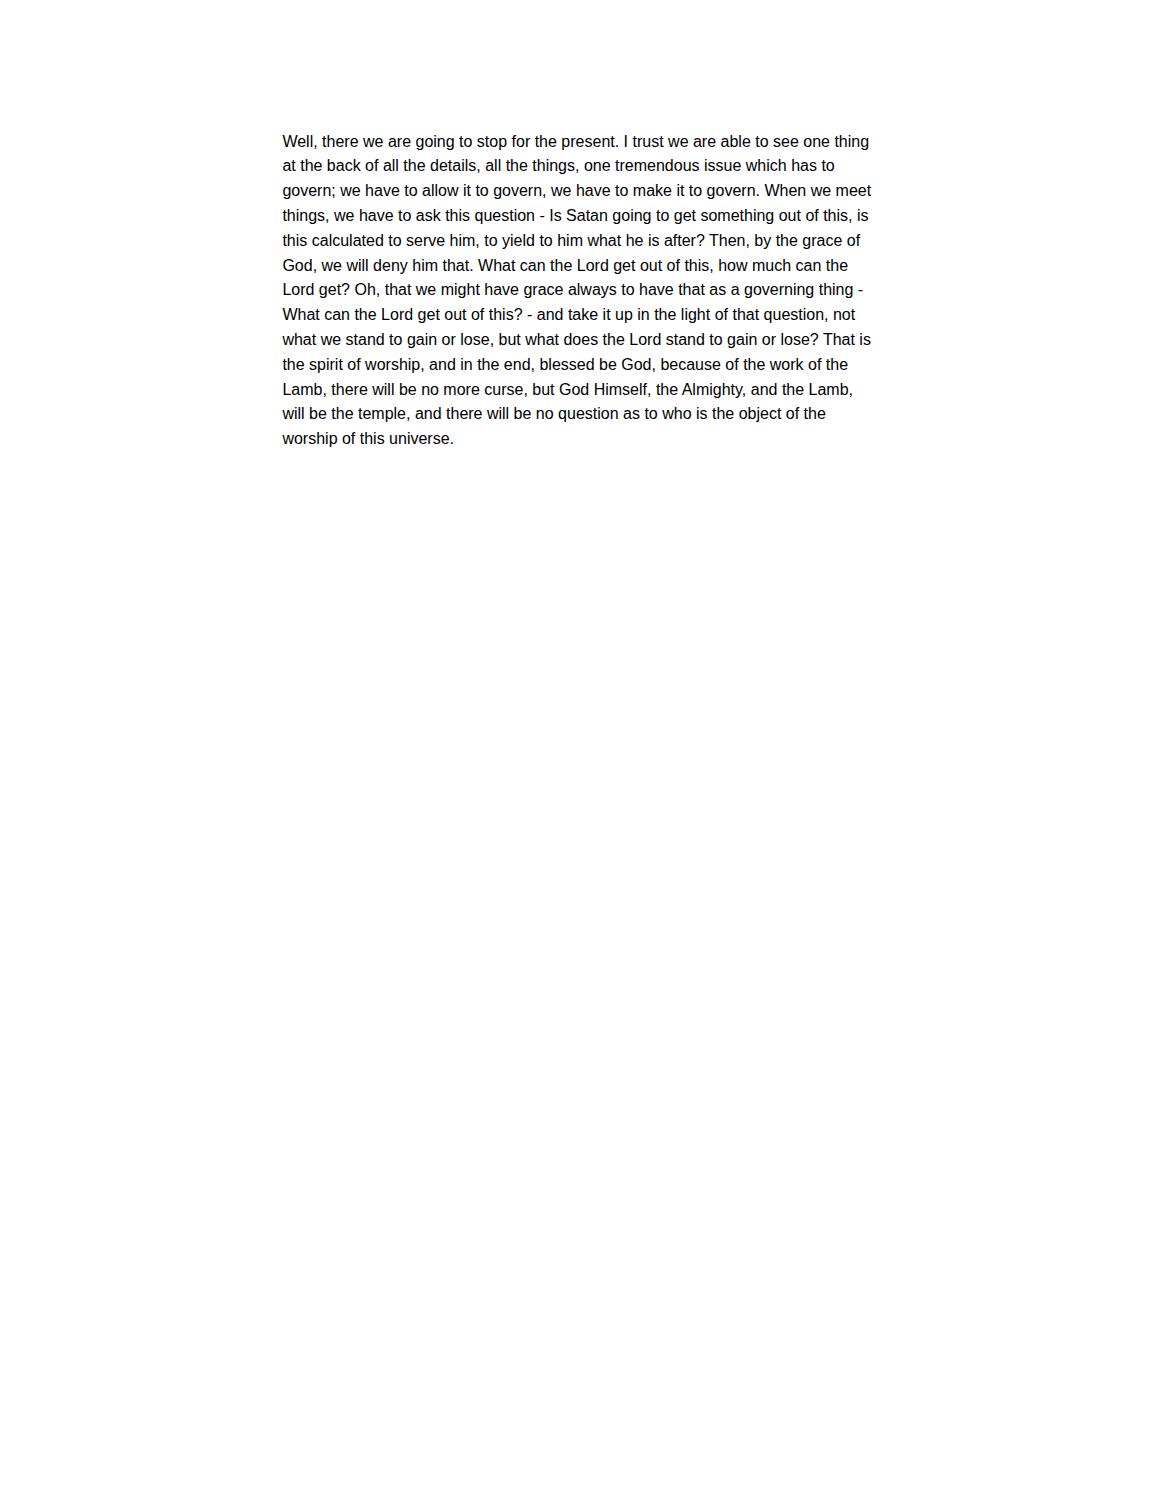Well, there we are going to stop for the present. I trust we are able to see one thing at the back of all the details, all the things, one tremendous issue which has to govern; we have to allow it to govern, we have to make it to govern. When we meet things, we have to ask this question - Is Satan going to get something out of this, is this calculated to serve him, to yield to him what he is after? Then, by the grace of God, we will deny him that. What can the Lord get out of this, how much can the Lord get? Oh, that we might have grace always to have that as a governing thing - What can the Lord get out of this? - and take it up in the light of that question, not what we stand to gain or lose, but what does the Lord stand to gain or lose? That is the spirit of worship, and in the end, blessed be God, because of the work of the Lamb, there will be no more curse, but God Himself, the Almighty, and the Lamb, will be the temple, and there will be no question as to who is the object of the worship of this universe.